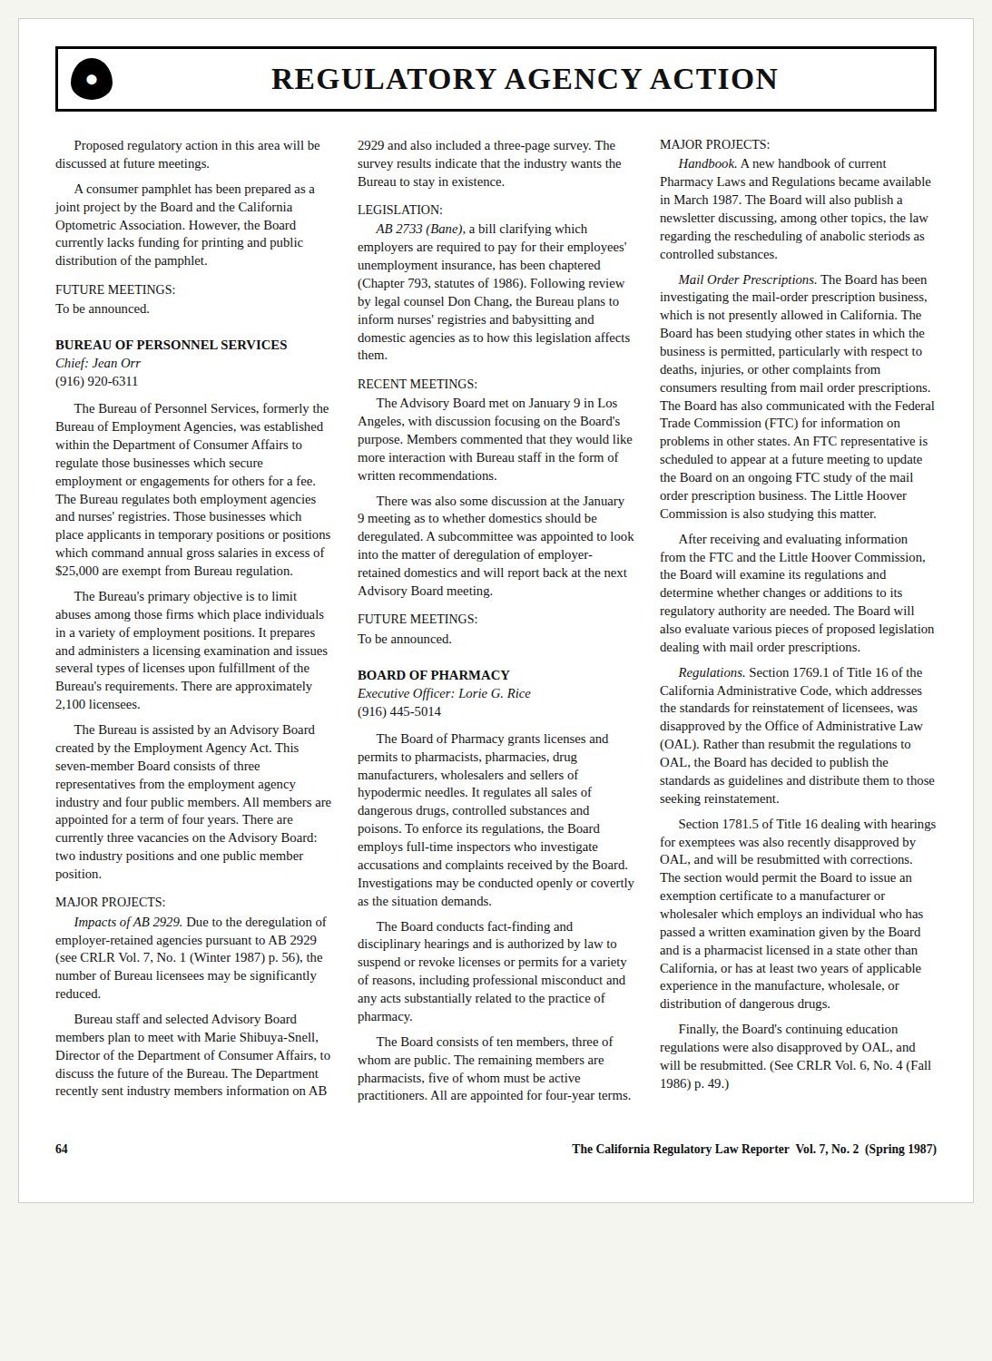●
REGULATORY AGENCY ACTION
Proposed regulatory action in this area will be discussed at future meetings.
A consumer pamphlet has been prepared as a joint project by the Board and the California Optometric Association. However, the Board currently lacks funding for printing and public distribution of the pamphlet.
Future Meetings:
To be announced.
Bureau of Personnel Services
Chief: Jean Orr
(916) 920-6311
The Bureau of Personnel Services, formerly the Bureau of Employment Agencies, was established within the Department of Consumer Affairs to regulate those businesses which secure employment or engagements for others for a fee. The Bureau regulates both employment agencies and nurses' registries. Those businesses which place applicants in temporary positions or positions which command annual gross salaries in excess of $25,000 are exempt from Bureau regulation.
The Bureau's primary objective is to limit abuses among those firms which place individuals in a variety of employment positions. It prepares and administers a licensing examination and issues several types of licenses upon fulfillment of the Bureau's requirements. There are approximately 2,100 licensees.
The Bureau is assisted by an Advisory Board created by the Employment Agency Act. This seven-member Board consists of three representatives from the employment agency industry and four public members. All members are appointed for a term of four years. There are currently three vacancies on the Advisory Board: two industry positions and one public member position.
Major Projects:
Impacts of AB 2929. Due to the deregulation of employer-retained agencies pursuant to AB 2929 (see CRLR Vol. 7, No. 1 (Winter 1987) p. 56), the number of Bureau licensees may be significantly reduced.
Bureau staff and selected Advisory Board members plan to meet with Marie Shibuya-Snell, Director of the Department of Consumer Affairs, to discuss the future of the Bureau. The Department recently sent industry members information on AB 2929 and also included a three-page survey. The survey results indicate that the industry wants the Bureau to stay in existence.
Legislation:
AB 2733 (Bane), a bill clarifying which employers are required to pay for their employees' unemployment insurance, has been chaptered (Chapter 793, statutes of 1986). Following review by legal counsel Don Chang, the Bureau plans to inform nurses' registries and babysitting and domestic agencies as to how this legislation affects them.
Recent Meetings:
The Advisory Board met on January 9 in Los Angeles, with discussion focusing on the Board's purpose. Members commented that they would like more interaction with Bureau staff in the form of written recommendations.
There was also some discussion at the January 9 meeting as to whether domestics should be deregulated. A subcommittee was appointed to look into the matter of deregulation of employer-retained domestics and will report back at the next Advisory Board meeting.
Future Meetings:
To be announced.
Board of Pharmacy
Executive Officer: Lorie G. Rice
(916) 445-5014
The Board of Pharmacy grants licenses and permits to pharmacists, pharmacies, drug manufacturers, wholesalers and sellers of hypodermic needles. It regulates all sales of dangerous drugs, controlled substances and poisons. To enforce its regulations, the Board employs full-time inspectors who investigate accusations and complaints received by the Board. Investigations may be conducted openly or covertly as the situation demands.
The Board conducts fact-finding and disciplinary hearings and is authorized by law to suspend or revoke licenses or permits for a variety of reasons, including professional misconduct and any acts substantially related to the practice of pharmacy.
The Board consists of ten members, three of whom are public. The remaining members are pharmacists, five of whom must be active practitioners. All are appointed for four-year terms.
Major Projects:
Handbook. A new handbook of current Pharmacy Laws and Regulations became available in March 1987. The Board will also publish a newsletter discussing, among other topics, the law regarding the rescheduling of anabolic steriods as controlled substances.
Mail Order Prescriptions. The Board has been investigating the mail-order prescription business, which is not presently allowed in California. The Board has been studying other states in which the business is permitted, particularly with respect to deaths, injuries, or other complaints from consumers resulting from mail order prescriptions. The Board has also communicated with the Federal Trade Commission (FTC) for information on problems in other states. An FTC representative is scheduled to appear at a future meeting to update the Board on an ongoing FTC study of the mail order prescription business. The Little Hoover Commission is also studying this matter.
After receiving and evaluating information from the FTC and the Little Hoover Commission, the Board will examine its regulations and determine whether changes or additions to its regulatory authority are needed. The Board will also evaluate various pieces of proposed legislation dealing with mail order prescriptions.
Regulations. Section 1769.1 of Title 16 of the California Administrative Code, which addresses the standards for reinstatement of licensees, was disapproved by the Office of Administrative Law (OAL). Rather than resubmit the regulations to OAL, the Board has decided to publish the standards as guidelines and distribute them to those seeking reinstatement.
Section 1781.5 of Title 16 dealing with hearings for exemptees was also recently disapproved by OAL, and will be resubmitted with corrections. The section would permit the Board to issue an exemption certificate to a manufacturer or wholesaler which employs an individual who has passed a written examination given by the Board and is a pharmacist licensed in a state other than California, or has at least two years of applicable experience in the manufacture, wholesale, or distribution of dangerous drugs.
Finally, the Board's continuing education regulations were also disapproved by OAL, and will be resubmitted. (See CRLR Vol. 6, No. 4 (Fall 1986) p. 49.)
64 The California Regulatory Law Reporter Vol. 7, No. 2 (Spring 1987)